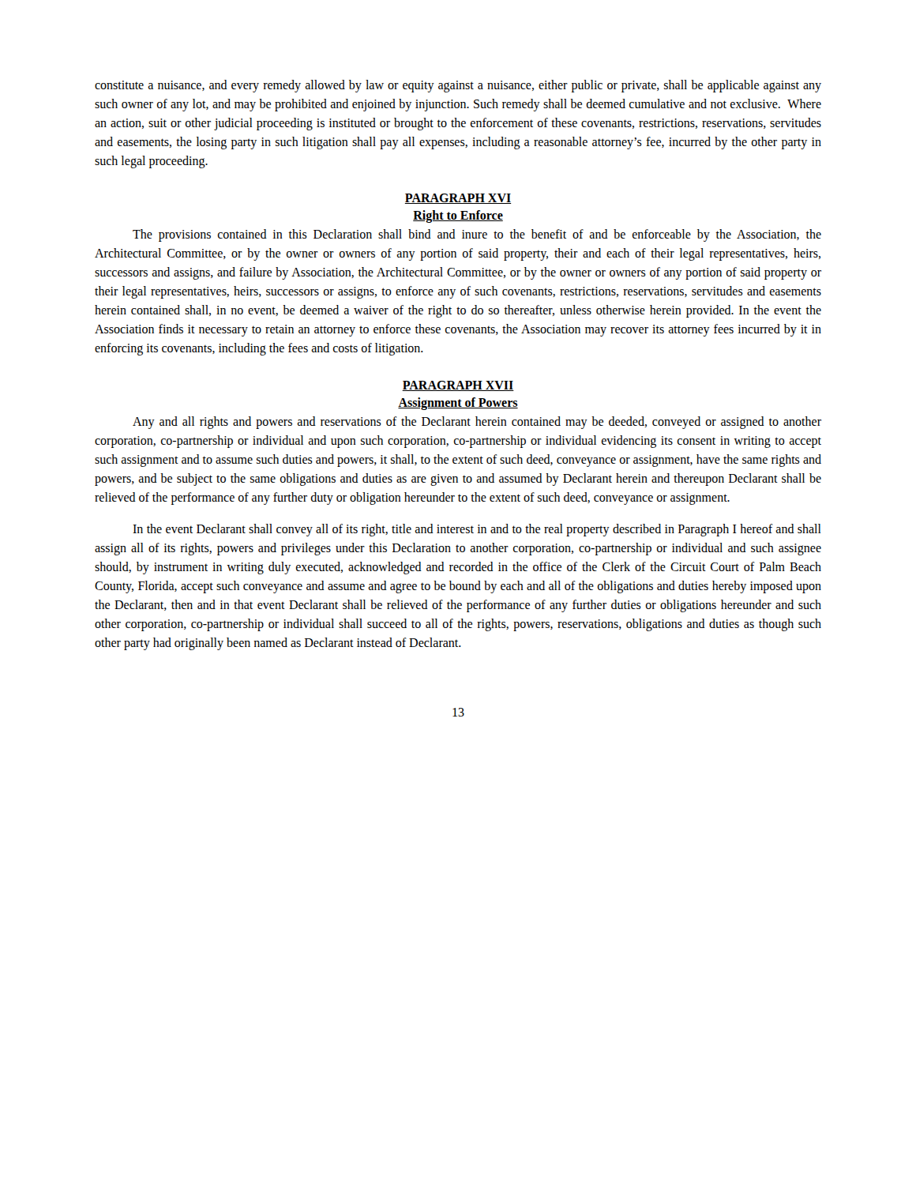constitute a nuisance, and every remedy allowed by law or equity against a nuisance, either public or private, shall be applicable against any such owner of any lot, and may be prohibited and enjoined by injunction. Such remedy shall be deemed cumulative and not exclusive. Where an action, suit or other judicial proceeding is instituted or brought to the enforcement of these covenants, restrictions, reservations, servitudes and easements, the losing party in such litigation shall pay all expenses, including a reasonable attorney’s fee, incurred by the other party in such legal proceeding.
PARAGRAPH XVIRight to Enforce
The provisions contained in this Declaration shall bind and inure to the benefit of and be enforceable by the Association, the Architectural Committee, or by the owner or owners of any portion of said property, their and each of their legal representatives, heirs, successors and assigns, and failure by Association, the Architectural Committee, or by the owner or owners of any portion of said property or their legal representatives, heirs, successors or assigns, to enforce any of such covenants, restrictions, reservations, servitudes and easements herein contained shall, in no event, be deemed a waiver of the right to do so thereafter, unless otherwise herein provided. In the event the Association finds it necessary to retain an attorney to enforce these covenants, the Association may recover its attorney fees incurred by it in enforcing its covenants, including the fees and costs of litigation.
PARAGRAPH XVIIAssignment of Powers
Any and all rights and powers and reservations of the Declarant herein contained may be deeded, conveyed or assigned to another corporation, co-partnership or individual and upon such corporation, co-partnership or individual evidencing its consent in writing to accept such assignment and to assume such duties and powers, it shall, to the extent of such deed, conveyance or assignment, have the same rights and powers, and be subject to the same obligations and duties as are given to and assumed by Declarant herein and thereupon Declarant shall be relieved of the performance of any further duty or obligation hereunder to the extent of such deed, conveyance or assignment.
In the event Declarant shall convey all of its right, title and interest in and to the real property described in Paragraph I hereof and shall assign all of its rights, powers and privileges under this Declaration to another corporation, co-partnership or individual and such assignee should, by instrument in writing duly executed, acknowledged and recorded in the office of the Clerk of the Circuit Court of Palm Beach County, Florida, accept such conveyance and assume and agree to be bound by each and all of the obligations and duties hereby imposed upon the Declarant, then and in that event Declarant shall be relieved of the performance of any further duties or obligations hereunder and such other corporation, co-partnership or individual shall succeed to all of the rights, powers, reservations, obligations and duties as though such other party had originally been named as Declarant instead of Declarant.
13